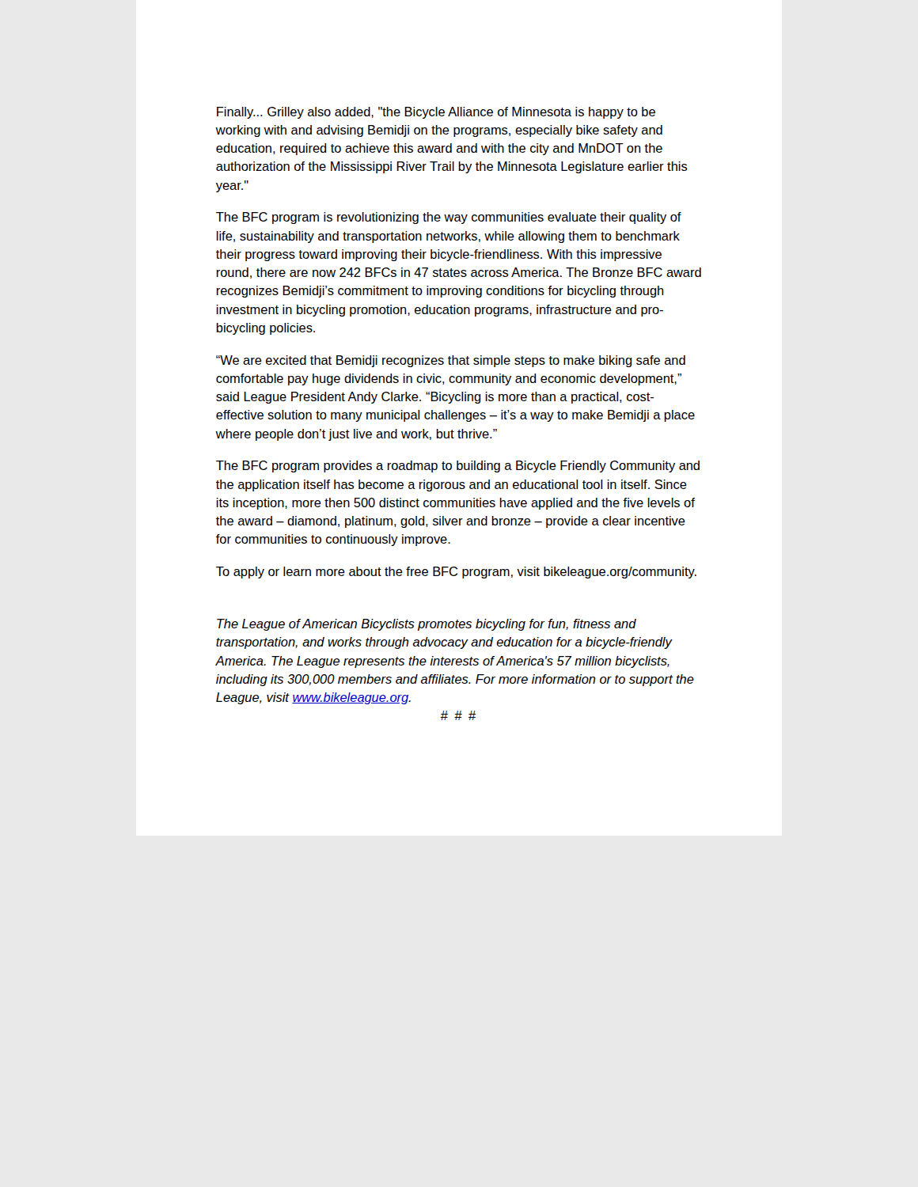Finally... Grilley also added, "the Bicycle Alliance of Minnesota is happy to be working with and advising Bemidji on the programs, especially bike safety and education, required to achieve this award and with the city and MnDOT on the authorization of the Mississippi River Trail by the Minnesota Legislature earlier this year."
The BFC program is revolutionizing the way communities evaluate their quality of life, sustainability and transportation networks, while allowing them to benchmark their progress toward improving their bicycle-friendliness. With this impressive round, there are now 242 BFCs in 47 states across America. The Bronze BFC award recognizes Bemidji’s commitment to improving conditions for bicycling through investment in bicycling promotion, education programs, infrastructure and pro-bicycling policies.
“We are excited that Bemidji recognizes that simple steps to make biking safe and comfortable pay huge dividends in civic, community and economic development,” said League President Andy Clarke. “Bicycling is more than a practical, cost-effective solution to many municipal challenges – it’s a way to make Bemidji a place where people don’t just live and work, but thrive.”
The BFC program provides a roadmap to building a Bicycle Friendly Community and the application itself has become a rigorous and an educational tool in itself. Since its inception, more then 500 distinct communities have applied and the five levels of the award – diamond, platinum, gold, silver and bronze – provide a clear incentive for communities to continuously improve.
To apply or learn more about the free BFC program, visit bikeleague.org/community.
The League of American Bicyclists promotes bicycling for fun, fitness and transportation, and works through advocacy and education for a bicycle-friendly America. The League represents the interests of America's 57 million bicyclists, including its 300,000 members and affiliates. For more information or to support the League, visit www.bikeleague.org.
# # #